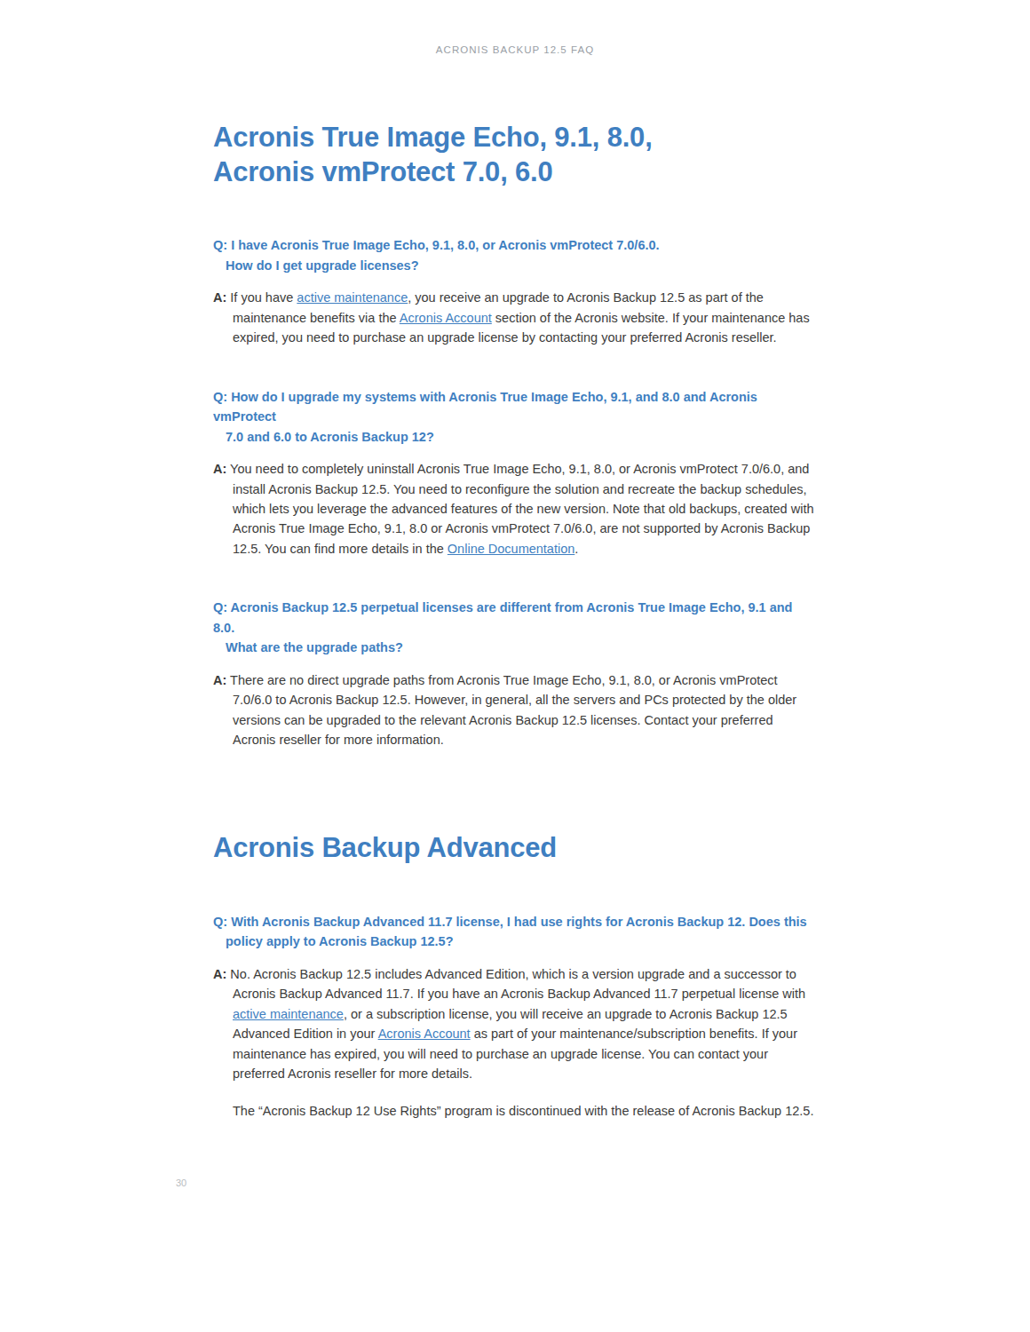Acronis Backup 12.5 FAQ
Acronis True Image Echo, 9.1, 8.0,
Acronis vmProtect 7.0, 6.0
Q: I have Acronis True Image Echo, 9.1, 8.0, or Acronis vmProtect 7.0/6.0.How do I get upgrade licenses?
A: If you have active maintenance, you receive an upgrade to Acronis Backup 12.5 as part of the maintenance benefits via the Acronis Account section of the Acronis website. If your maintenance has expired, you need to purchase an upgrade license by contacting your preferred Acronis reseller.
Q: How do I upgrade my systems with Acronis True Image Echo, 9.1, and 8.0 and Acronis vmProtect7.0 and 6.0 to Acronis Backup 12?
A: You need to completely uninstall Acronis True Image Echo, 9.1, 8.0, or Acronis vmProtect 7.0/6.0, and install Acronis Backup 12.5. You need to reconfigure the solution and recreate the backup schedules, which lets you leverage the advanced features of the new version. Note that old backups, created with Acronis True Image Echo, 9.1, 8.0 or Acronis vmProtect 7.0/6.0, are not supported by Acronis Backup 12.5. You can find more details in the Online Documentation.
Q: Acronis Backup 12.5 perpetual licenses are different from Acronis True Image Echo, 9.1 and 8.0.What are the upgrade paths?
A: There are no direct upgrade paths from Acronis True Image Echo, 9.1, 8.0, or Acronis vmProtect 7.0/6.0 to Acronis Backup 12.5. However, in general, all the servers and PCs protected by the older versions can be upgraded to the relevant Acronis Backup 12.5 licenses. Contact your preferred Acronis reseller for more information.
Acronis Backup Advanced
Q: With Acronis Backup Advanced 11.7 license, I had use rights for Acronis Backup 12. Does thispolicy apply to Acronis Backup 12.5?
A: No. Acronis Backup 12.5 includes Advanced Edition, which is a version upgrade and a successor to Acronis Backup Advanced 11.7. If you have an Acronis Backup Advanced 11.7 perpetual license with active maintenance, or a subscription license, you will receive an upgrade to Acronis Backup 12.5 Advanced Edition in your Acronis Account as part of your maintenance/subscription benefits. If your maintenance has expired, you will need to purchase an upgrade license. You can contact your preferred Acronis reseller for more details.
The “Acronis Backup 12 Use Rights” program is discontinued with the release of Acronis Backup 12.5.
30